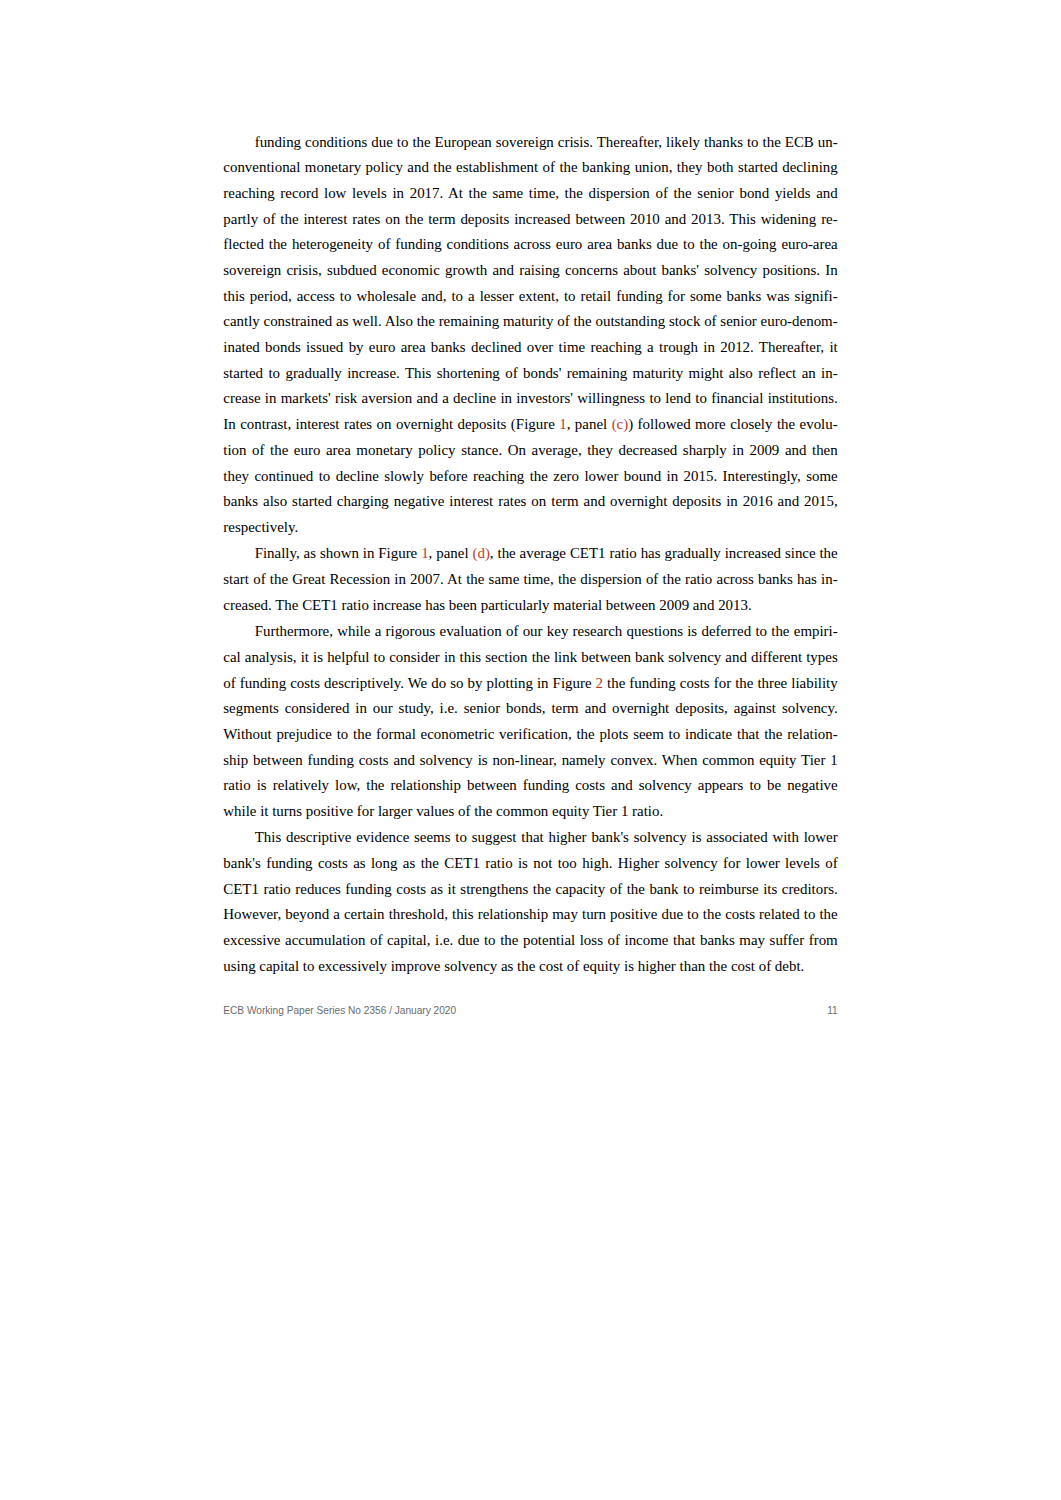funding conditions due to the European sovereign crisis. Thereafter, likely thanks to the ECB unconventional monetary policy and the establishment of the banking union, they both started declining reaching record low levels in 2017. At the same time, the dispersion of the senior bond yields and partly of the interest rates on the term deposits increased between 2010 and 2013. This widening reflected the heterogeneity of funding conditions across euro area banks due to the on-going euro-area sovereign crisis, subdued economic growth and raising concerns about banks' solvency positions. In this period, access to wholesale and, to a lesser extent, to retail funding for some banks was significantly constrained as well. Also the remaining maturity of the outstanding stock of senior euro-denominated bonds issued by euro area banks declined over time reaching a trough in 2012. Thereafter, it started to gradually increase. This shortening of bonds' remaining maturity might also reflect an increase in markets' risk aversion and a decline in investors' willingness to lend to financial institutions. In contrast, interest rates on overnight deposits (Figure 1, panel (c)) followed more closely the evolution of the euro area monetary policy stance. On average, they decreased sharply in 2009 and then they continued to decline slowly before reaching the zero lower bound in 2015. Interestingly, some banks also started charging negative interest rates on term and overnight deposits in 2016 and 2015, respectively.
Finally, as shown in Figure 1, panel (d), the average CET1 ratio has gradually increased since the start of the Great Recession in 2007. At the same time, the dispersion of the ratio across banks has increased. The CET1 ratio increase has been particularly material between 2009 and 2013.
Furthermore, while a rigorous evaluation of our key research questions is deferred to the empirical analysis, it is helpful to consider in this section the link between bank solvency and different types of funding costs descriptively. We do so by plotting in Figure 2 the funding costs for the three liability segments considered in our study, i.e. senior bonds, term and overnight deposits, against solvency. Without prejudice to the formal econometric verification, the plots seem to indicate that the relationship between funding costs and solvency is non-linear, namely convex. When common equity Tier 1 ratio is relatively low, the relationship between funding costs and solvency appears to be negative while it turns positive for larger values of the common equity Tier 1 ratio.
This descriptive evidence seems to suggest that higher bank's solvency is associated with lower bank's funding costs as long as the CET1 ratio is not too high. Higher solvency for lower levels of CET1 ratio reduces funding costs as it strengthens the capacity of the bank to reimburse its creditors. However, beyond a certain threshold, this relationship may turn positive due to the costs related to the excessive accumulation of capital, i.e. due to the potential loss of income that banks may suffer from using capital to excessively improve solvency as the cost of equity is higher than the cost of debt.
ECB Working Paper Series No 2356 / January 2020 11